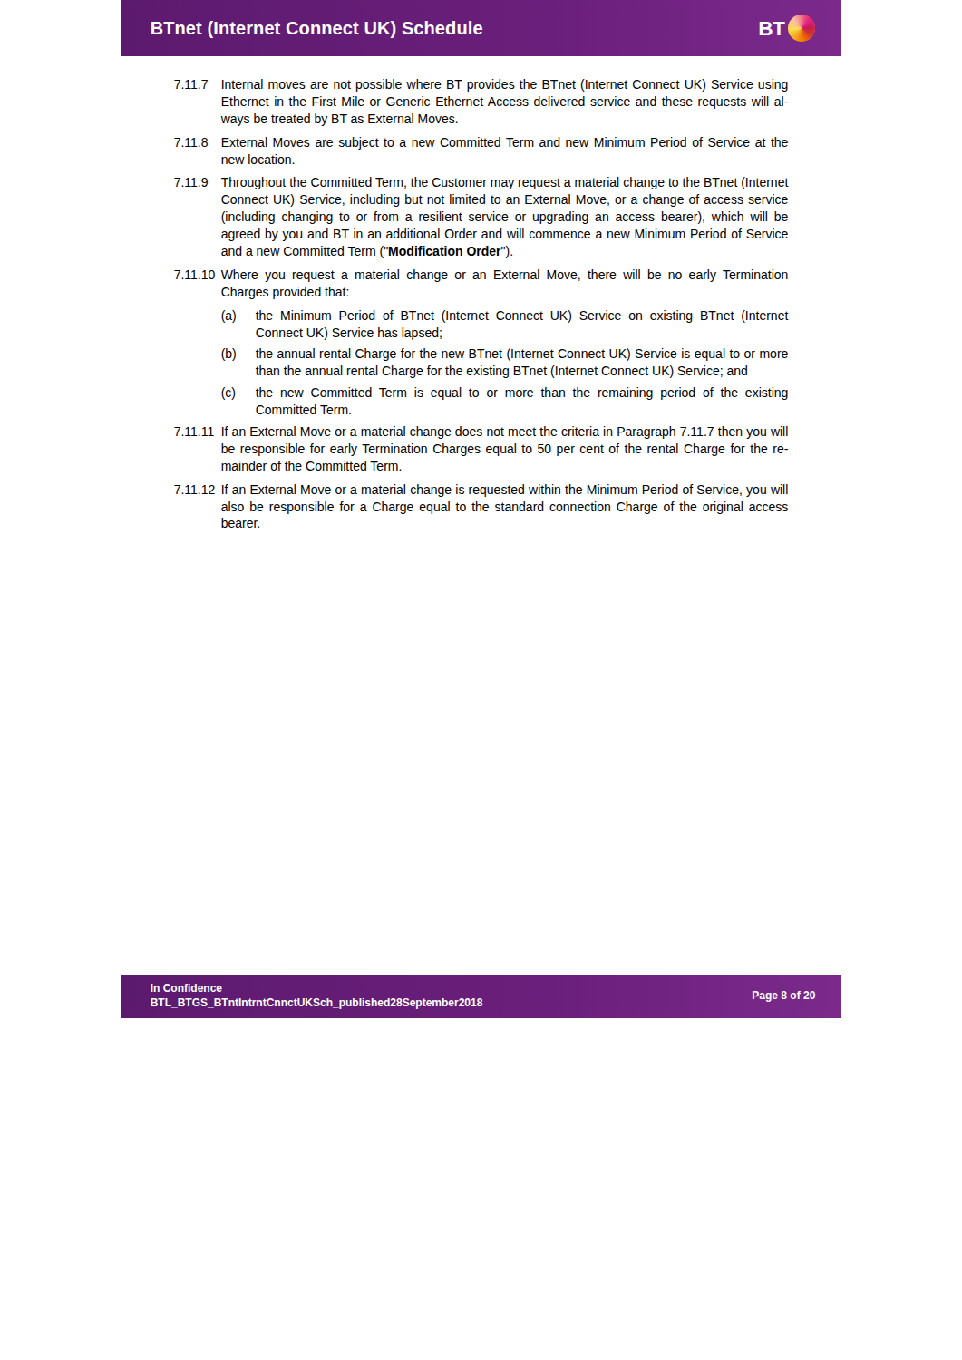BTnet (Internet Connect UK) Schedule
BT
7.11.7
Internal moves are not possible where BT provides the BTnet (Internet Connect UK) Service using Ethernet in the First Mile or Generic Ethernet Access delivered service and these requests will always be treated by BT as External Moves.
7.11.8
External Moves are subject to a new Committed Term and new Minimum Period of Service at the new location.
7.11.9
Throughout the Committed Term, the Customer may request a material change to the BTnet (Internet Connect UK) Service, including but not limited to an External Move, or a change of access service (including changing to or from a resilient service or upgrading an access bearer), which will be agreed by you and BT in an additional Order and will commence a new Minimum Period of Service and a new Committed Term ("Modification Order").
7.11.10
Where you request a material change or an External Move, there will be no early Termination Charges provided that:
(a)
the Minimum Period of BTnet (Internet Connect UK) Service on existing BTnet (Internet Connect UK) Service has lapsed;
(b)
the annual rental Charge for the new BTnet (Internet Connect UK) Service is equal to or more than the annual rental Charge for the existing BTnet (Internet Connect UK) Service; and
(c)
the new Committed Term is equal to or more than the remaining period of the existing Committed Term.
7.11.11
If an External Move or a material change does not meet the criteria in Paragraph 7.11.7 then you will be responsible for early Termination Charges equal to 50 per cent of the rental Charge for the remainder of the Committed Term.
7.11.12
If an External Move or a material change is requested within the Minimum Period of Service, you will also be responsible for a Charge equal to the standard connection Charge of the original access bearer.
In Confidence
BTL_BTGS_BTntIntrntCnnctUKSch_published28September2018
Page 8 of 20